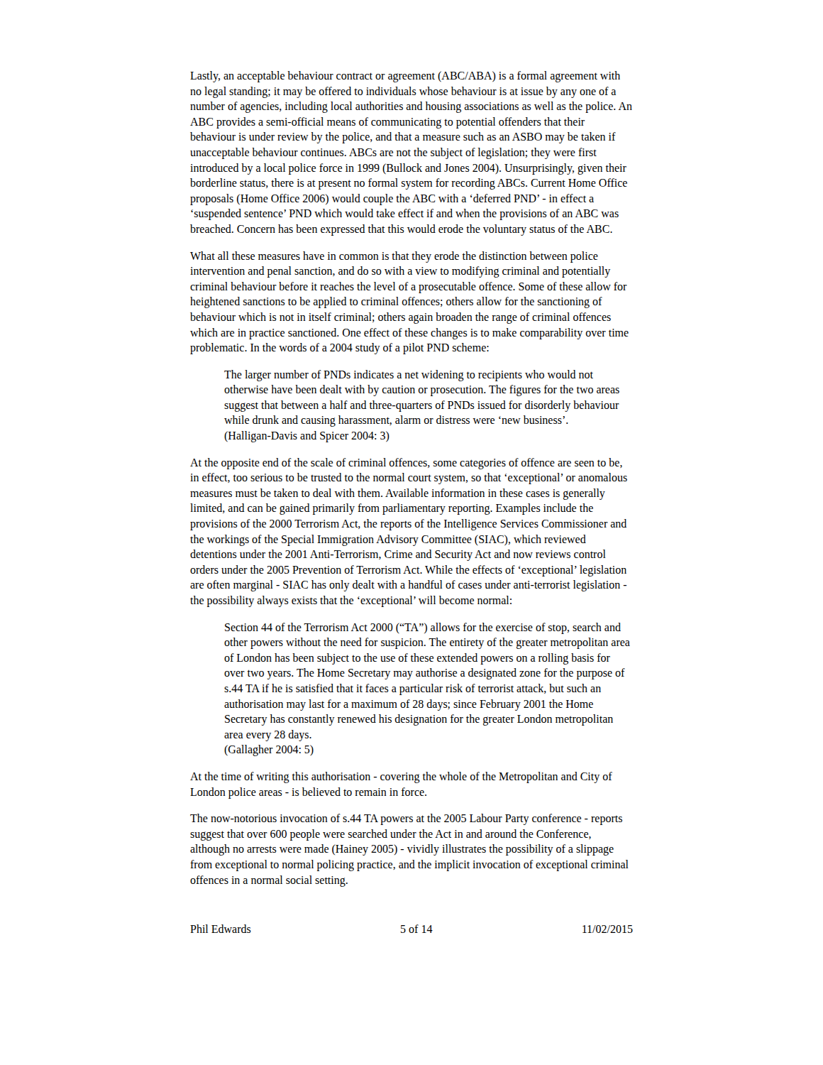Lastly, an acceptable behaviour contract or agreement (ABC/ABA) is a formal agreement with no legal standing; it may be offered to individuals whose behaviour is at issue by any one of a number of agencies, including local authorities and housing associations as well as the police. An ABC provides a semi-official means of communicating to potential offenders that their behaviour is under review by the police, and that a measure such as an ASBO may be taken if unacceptable behaviour continues. ABCs are not the subject of legislation; they were first introduced by a local police force in 1999 (Bullock and Jones 2004). Unsurprisingly, given their borderline status, there is at present no formal system for recording ABCs. Current Home Office proposals (Home Office 2006) would couple the ABC with a ‘deferred PND’ - in effect a ‘suspended sentence’ PND which would take effect if and when the provisions of an ABC was breached. Concern has been expressed that this would erode the voluntary status of the ABC.
What all these measures have in common is that they erode the distinction between police intervention and penal sanction, and do so with a view to modifying criminal and potentially criminal behaviour before it reaches the level of a prosecutable offence. Some of these allow for heightened sanctions to be applied to criminal offences; others allow for the sanctioning of behaviour which is not in itself criminal; others again broaden the range of criminal offences which are in practice sanctioned. One effect of these changes is to make comparability over time problematic. In the words of a 2004 study of a pilot PND scheme:
The larger number of PNDs indicates a net widening to recipients who would not otherwise have been dealt with by caution or prosecution. The figures for the two areas suggest that between a half and three-quarters of PNDs issued for disorderly behaviour while drunk and causing harassment, alarm or distress were ‘new business’.
(Halligan-Davis and Spicer 2004: 3)
At the opposite end of the scale of criminal offences, some categories of offence are seen to be, in effect, too serious to be trusted to the normal court system, so that ‘exceptional’ or anomalous measures must be taken to deal with them. Available information in these cases is generally limited, and can be gained primarily from parliamentary reporting. Examples include the provisions of the 2000 Terrorism Act, the reports of the Intelligence Services Commissioner and the workings of the Special Immigration Advisory Committee (SIAC), which reviewed detentions under the 2001 Anti-Terrorism, Crime and Security Act and now reviews control orders under the 2005 Prevention of Terrorism Act. While the effects of ‘exceptional’ legislation are often marginal - SIAC has only dealt with a handful of cases under anti-terrorist legislation - the possibility always exists that the ‘exceptional’ will become normal:
Section 44 of the Terrorism Act 2000 (“TA”) allows for the exercise of stop, search and other powers without the need for suspicion. The entirety of the greater metropolitan area of London has been subject to the use of these extended powers on a rolling basis for over two years. The Home Secretary may authorise a designated zone for the purpose of s.44 TA if he is satisfied that it faces a particular risk of terrorist attack, but such an authorisation may last for a maximum of 28 days; since February 2001 the Home Secretary has constantly renewed his designation for the greater London metropolitan area every 28 days.
(Gallagher 2004: 5)
At the time of writing this authorisation - covering the whole of the Metropolitan and City of London police areas - is believed to remain in force.
The now-notorious invocation of s.44 TA powers at the 2005 Labour Party conference - reports suggest that over 600 people were searched under the Act in and around the Conference, although no arrests were made (Hainey 2005) - vividly illustrates the possibility of a slippage from exceptional to normal policing practice, and the implicit invocation of exceptional criminal offences in a normal social setting.
Phil Edwards 5 of 14 11/02/2015